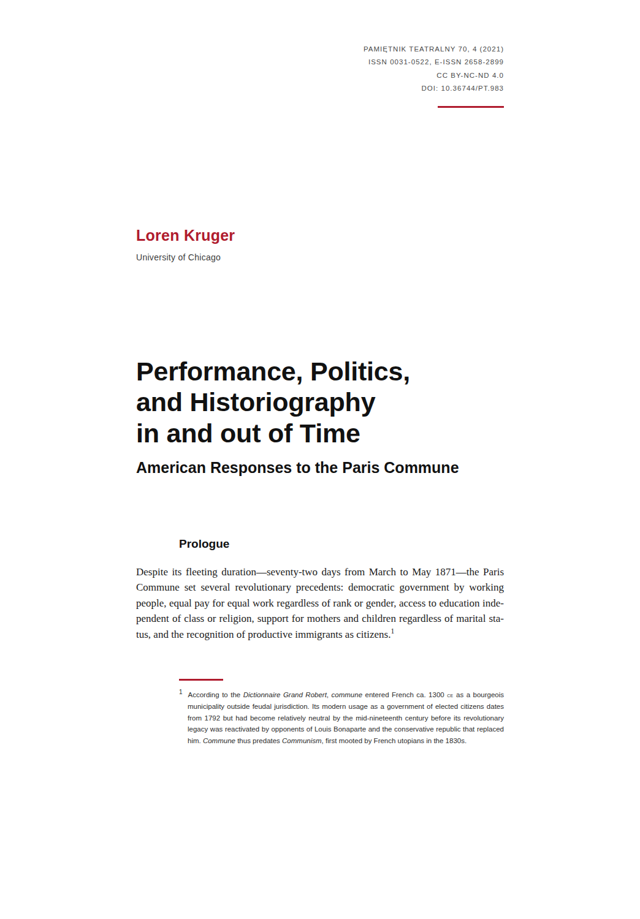Pamiętnik Teatralny 70, 4 (2021)
ISSN 0031-0522, e-ISSN 2658-2899
CC BY-NC-ND 4.0
DOI: 10.36744/pt.983
Loren Kruger
University of Chicago
Performance, Politics,
and Historiography
in and out of Time
American Responses to the Paris Commune
Prologue
Despite its fleeting duration—seventy-two days from March to May 1871—the Paris Commune set several revolutionary precedents: democratic government by working people, equal pay for equal work regardless of rank or gender, access to education independent of class or religion, support for mothers and children regardless of marital status, and the recognition of productive immigrants as citizens.1
1 According to the Dictionnaire Grand Robert, commune entered French ca. 1300 ce as a bourgeois municipality outside feudal jurisdiction. Its modern usage as a government of elected citizens dates from 1792 but had become relatively neutral by the mid-nineteenth century before its revolutionary legacy was reactivated by opponents of Louis Bonaparte and the conservative republic that replaced him. Commune thus predates Communism, first mooted by French utopians in the 1830s.